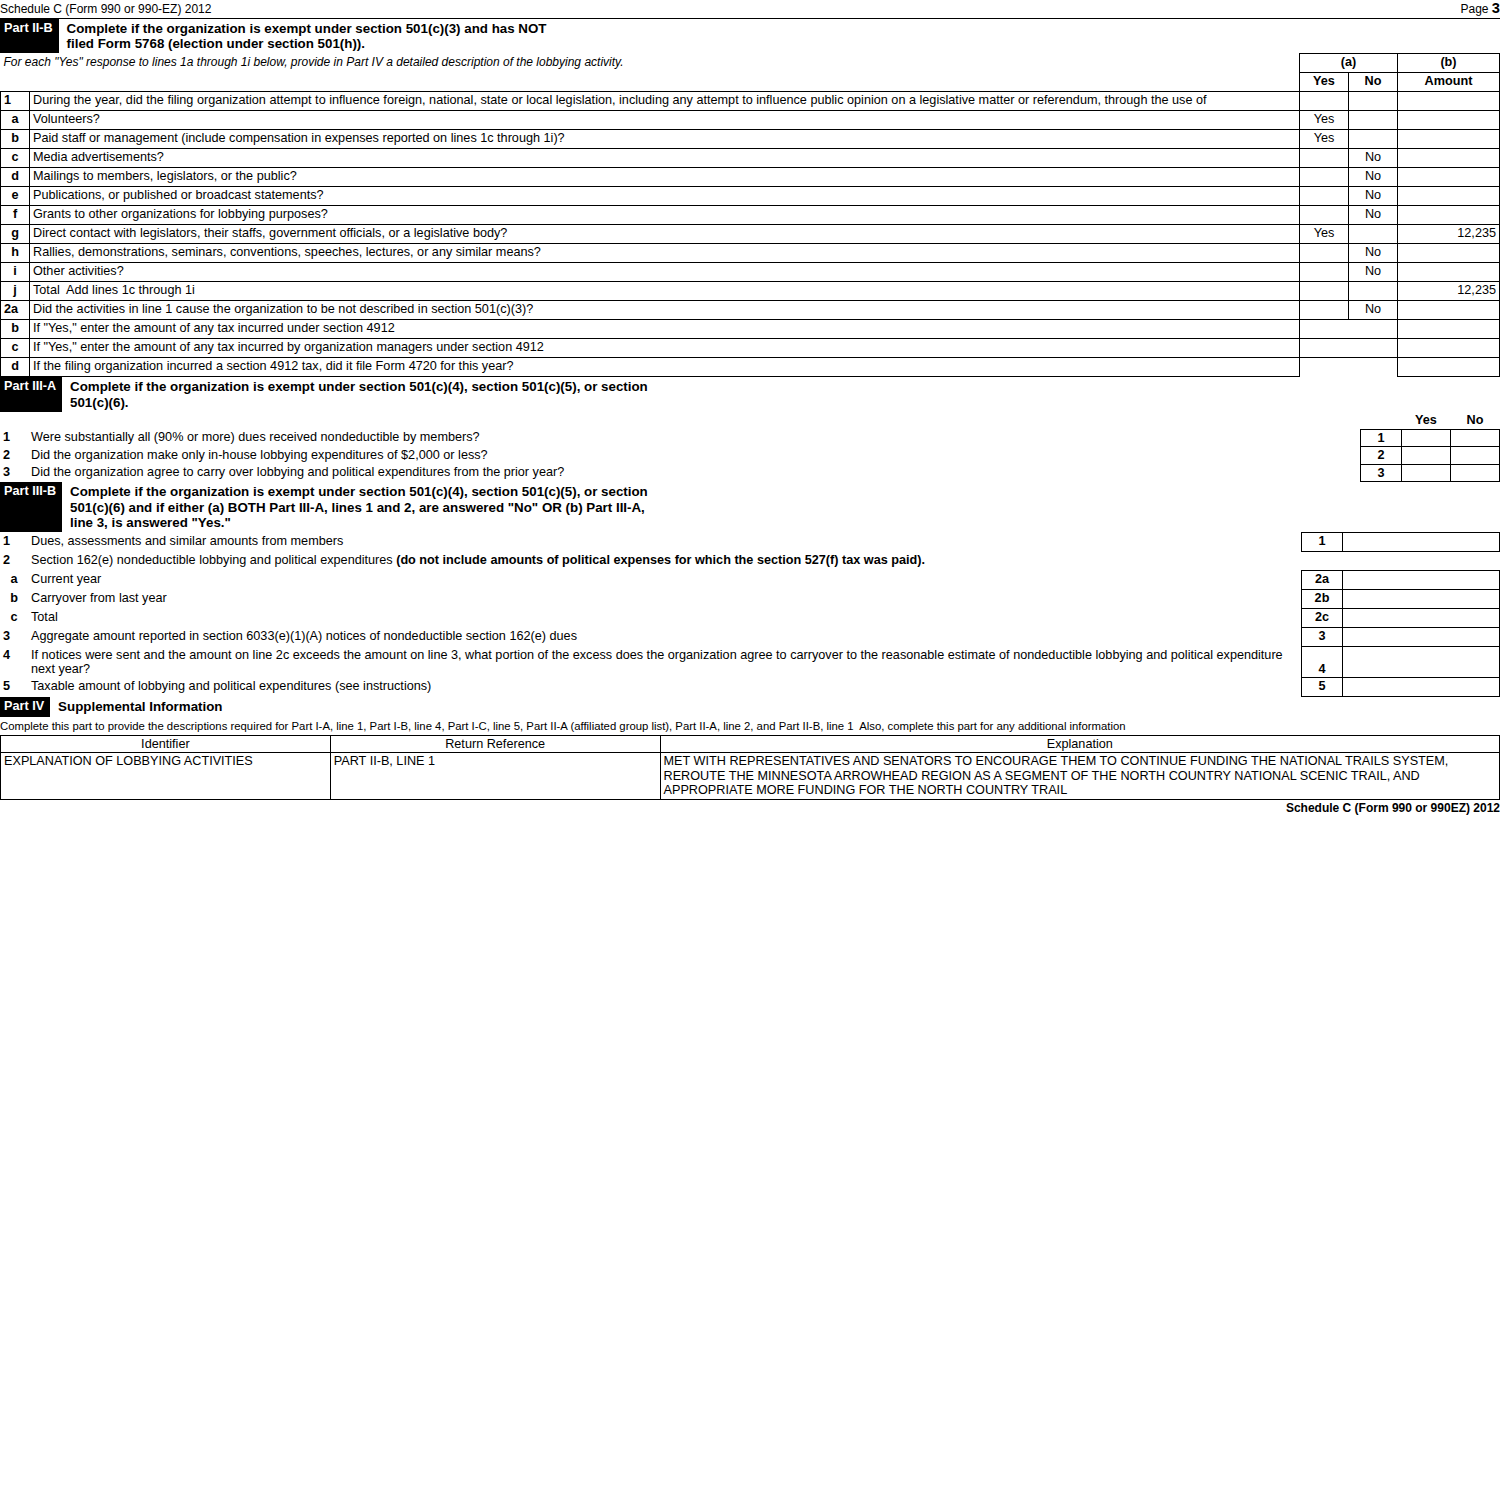Schedule C (Form 990 or 990-EZ) 2012
Page 3
Part II-B
Complete if the organization is exempt under section 501(c)(3) and has NOT filed Form 5768 (election under section 501(h)).
| For each "Yes" response to lines 1a through 1i below, provide in Part IV a detailed description of the lobbying activity. | (a) | (b) |
| Yes | No | Amount |
| 1 | During the year, did the filing organization attempt to influence foreign, national, state or local legislation, including any attempt to influence public opinion on a legislative matter or referendum, through the use of | | | |
| a | Volunteers? | Yes | | |
| b | Paid staff or management (include compensation in expenses reported on lines 1c through 1i)? | Yes | | |
| c | Media advertisements? | | No | |
| d | Mailings to members, legislators, or the public? | | No | |
| e | Publications, or published or broadcast statements? | | No | |
| f | Grants to other organizations for lobbying purposes? | | No | |
| g | Direct contact with legislators, their staffs, government officials, or a legislative body? | Yes | | 12,235 |
| h | Rallies, demonstrations, seminars, conventions, speeches, lectures, or any similar means? | | No | |
| i | Other activities? | | No | |
| j | Total Add lines 1c through 1i | | | 12,235 |
| 2a | Did the activities in line 1 cause the organization to be not described in section 501(c)(3)? | | No | |
| b | If "Yes," enter the amount of any tax incurred under section 4912 | | |
| c | If "Yes," enter the amount of any tax incurred by organization managers under section 4912 | | |
| d | If the filing organization incurred a section 4912 tax, did it file Form 4720 for this year? | | | |
Part III-A
Complete if the organization is exempt under section 501(c)(4), section 501(c)(5), or section 501(c)(6).
| | | | Yes | No |
| 1 | Were substantially all (90% or more) dues received nondeductible by members? | 1 | | |
| 2 | Did the organization make only in-house lobbying expenditures of $2,000 or less? | 2 | | |
| 3 | Did the organization agree to carry over lobbying and political expenditures from the prior year? | 3 | | |
Part III-B
Complete if the organization is exempt under section 501(c)(4), section 501(c)(5), or section 501(c)(6) and if either (a) BOTH Part III-A, lines 1 and 2, are answered "No" OR (b) Part III-A, line 3, is answered "Yes."
| 1 | Dues, assessments and similar amounts from members | 1 | |
| 2 | Section 162(e) nondeductible lobbying and political expenditures (do not include amounts of political expenses for which the section 527(f) tax was paid). | | |
| a | Current year | 2a | |
| b | Carryover from last year | 2b | |
| c | Total | 2c | |
| 3 | Aggregate amount reported in section 6033(e)(1)(A) notices of nondeductible section 162(e) dues | 3 | |
| 4 | If notices were sent and the amount on line 2c exceeds the amount on line 3, what portion of the excess does the organization agree to carryover to the reasonable estimate of nondeductible lobbying and political expenditure next year? | 4 | |
| 5 | Taxable amount of lobbying and political expenditures (see instructions) | 5 | |
Part IV
Supplemental Information
Complete this part to provide the descriptions required for Part I-A, line 1, Part I-B, line 4, Part I-C, line 5, Part II-A (affiliated group list), Part II-A, line 2, and Part II-B, line 1 Also, complete this part for any additional information
| Identifier | Return Reference | Explanation |
| --- | --- | --- |
| EXPLANATION OF LOBBYING ACTIVITIES | PART II-B, LINE 1 | MET WITH REPRESENTATIVES AND SENATORS TO ENCOURAGE THEM TO CONTINUE FUNDING THE NATIONAL TRAILS SYSTEM, REROUTE THE MINNESOTA ARROWHEAD REGION AS A SEGMENT OF THE NORTH COUNTRY NATIONAL SCENIC TRAIL, AND APPROPRIATE MORE FUNDING FOR THE NORTH COUNTRY TRAIL |
Schedule C (Form 990 or 990EZ) 2012